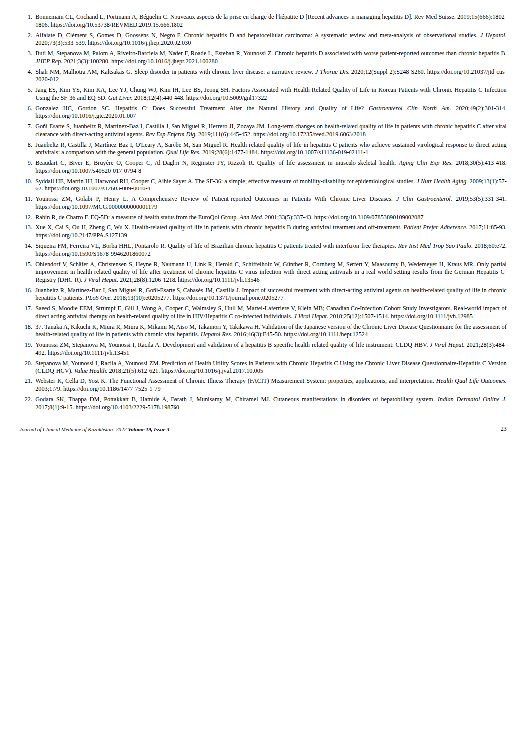Bonnemain CL, Cochand L, Portmann A, Béguelin C. Nouveaux aspects de la prise en charge de l'hépatite D [Recent advances in managing hepatitis D]. Rev Med Suisse. 2019;15(666):1802-1806. https://doi.org/10.53738/REVMED.2019.15.666.1802
Alfaiate D, Clément S, Gomes D, Goossens N, Negro F. Chronic hepatitis D and hepatocellular carcinoma: A systematic review and meta-analysis of observational studies. J Hepatol. 2020;73(3):533-539. https://doi.org/10.1016/j.jhep.2020.02.030
Buti M, Stepanova M, Palom A, Riveiro-Barciela M, Nader F, Roade L, Esteban R, Younossi Z. Chronic hepatitis D associated with worse patient-reported outcomes than chronic hepatitis B. JHEP Rep. 2021;3(3):100280. https://doi.org/10.1016/j.jhepr.2021.100280
Shah NM, Malhotra AM, Kaltsakas G. Sleep disorder in patients with chronic liver disease: a narrative review. J Thorac Dis. 2020;12(Suppl 2):S248-S260. https://doi.org/10.21037/jtd-cus-2020-012
Jang ES, Kim YS, Kim KA, Lee YJ, Chung WJ, Kim IH, Lee BS, Jeong SH. Factors Associated with Health-Related Quality of Life in Korean Patients with Chronic Hepatitis C Infection Using the SF-36 and EQ-5D. Gut Liver. 2018;12(4):440-448. https://doi.org/10.5009/gnl17322
Gonzalez HC, Gordon SC. Hepatitis C: Does Successful Treatment Alter the Natural History and Quality of Life? Gastroenterol Clin North Am. 2020;49(2):301-314. https://doi.org/10.1016/j.gtc.2020.01.007
Goñi Esarte S, Juanbeltz R, Martínez-Baz I, Castilla J, San Miguel R, Herrero JI, Zozaya JM. Long-term changes on health-related quality of life in patients with chronic hepatitis C after viral clearance with direct-acting antiviral agents. Rev Esp Enferm Dig. 2019;111(6):445-452. https://doi.org/10.17235/reed.2019.6063/2018
Juanbeltz R, Castilla J, Martínez-Baz I, O'Leary A, Sarobe M, San Miguel R. Health-related quality of life in hepatitis C patients who achieve sustained virological response to direct-acting antivirals: a comparison with the general population. Qual Life Res. 2019;28(6):1477-1484. https://doi.org/10.1007/s11136-019-02111-1
Beaudart C, Biver E, Bruyère O, Cooper C, Al-Daghri N, Reginster JY, Rizzoli R. Quality of life assessment in musculo-skeletal health. Aging Clin Exp Res. 2018;30(5):413-418. https://doi.org/10.1007/s40520-017-0794-8
Syddall HE, Martin HJ, Harwood RH, Cooper C, Aihie Sayer A. The SF-36: a simple, effective measure of mobility-disability for epidemiological studies. J Nutr Health Aging. 2009;13(1):57-62. https://doi.org/10.1007/s12603-009-0010-4
Younossi ZM, Golabi P, Henry L. A Comprehensive Review of Patient-reported Outcomes in Patients With Chronic Liver Diseases. J Clin Gastroenterol. 2019;53(5):331-341. https://doi.org/10.1097/MCG.0000000000001179
Rabin R, de Charro F. EQ-5D: a measure of health status from the EuroQol Group. Ann Med. 2001;33(5):337-43. https://doi.org/10.3109/07853890109002087
Xue X, Cai S, Ou H, Zheng C, Wu X. Health-related quality of life in patients with chronic hepatitis B during antiviral treatment and off-treatment. Patient Prefer Adherence. 2017;11:85-93. https://doi.org/10.2147/PPA.S127139
Siqueira FM, Ferreira VL, Borba HHL, Pontarolo R. Quality of life of Brazilian chronic hepatitis C patients treated with interferon-free therapies. Rev Inst Med Trop Sao Paulo. 2018;60:e72. https://doi.org/10.1590/S1678-9946201860072
Ohlendorf V, Schäfer A, Christensen S, Heyne R, Naumann U, Link R, Herold C, Schiffelholz W, Günther R, Cornberg M, Serfert Y, Maasoumy B, Wedemeyer H, Kraus MR. Only partial improvement in health-related quality of life after treatment of chronic hepatitis C virus infection with direct acting antivirals in a real-world setting-results from the German Hepatitis C-Registry (DHC-R). J Viral Hepat. 2021;28(8):1206-1218. https://doi.org/10.1111/jvh.13546
Juanbeltz R, Martínez-Baz I, San Miguel R, Goñi-Esarte S, Cabasés JM, Castilla J. Impact of successful treatment with direct-acting antiviral agents on health-related quality of life in chronic hepatitis C patients. PLoS One. 2018;13(10):e0205277. https://doi.org/10.1371/journal.pone.0205277
Saeed S, Moodie EEM, Strumpf E, Gill J, Wong A, Cooper C, Walmsley S, Hull M, Martel-Laferriere V, Klein MB; Canadian Co-Infection Cohort Study Investigators. Real-world impact of direct acting antiviral therapy on health-related quality of life in HIV/Hepatitis C co-infected individuals. J Viral Hepat. 2018;25(12):1507-1514. https://doi.org/10.1111/jvh.12985
37. Tanaka A, Kikuchi K, Miura R, Miura K, Mikami M, Aiso M, Takamori Y, Takikawa H. Validation of the Japanese version of the Chronic Liver Disease Questionnaire for the assessment of health-related quality of life in patients with chronic viral hepatitis. Hepatol Res. 2016;46(3):E45-50. https://doi.org/10.1111/hepr.12524
Younossi ZM, Stepanova M, Younossi I, Racila A. Development and validation of a hepatitis B-specific health-related quality-of-life instrument: CLDQ-HBV. J Viral Hepat. 2021;28(3):484-492. https://doi.org/10.1111/jvh.13451
Stepanova M, Younossi I, Racila A, Younossi ZM. Prediction of Health Utility Scores in Patients with Chronic Hepatitis C Using the Chronic Liver Disease Questionnaire-Hepatitis C Version (CLDQ-HCV). Value Health. 2018;21(5):612-621. https://doi.org/10.1016/j.jval.2017.10.005
Webster K, Cella D, Yost K. The Functional Assessment of Chronic Illness Therapy (FACIT) Measurement System: properties, applications, and interpretation. Health Qual Life Outcomes. 2003;1:79. https://doi.org/10.1186/1477-7525-1-79
Godara SK, Thappa DM, Pottakkatt B, Hamide A, Barath J, Munisamy M, Chiramel MJ. Cutaneous manifestations in disorders of hepatobiliary system. Indian Dermatol Online J. 2017;8(1):9-15. https://doi.org/10.4103/2229-5178.198760
Journal of Clinical Medicine of Kazakhstan: 2022 Volume 19, Issue 3 23